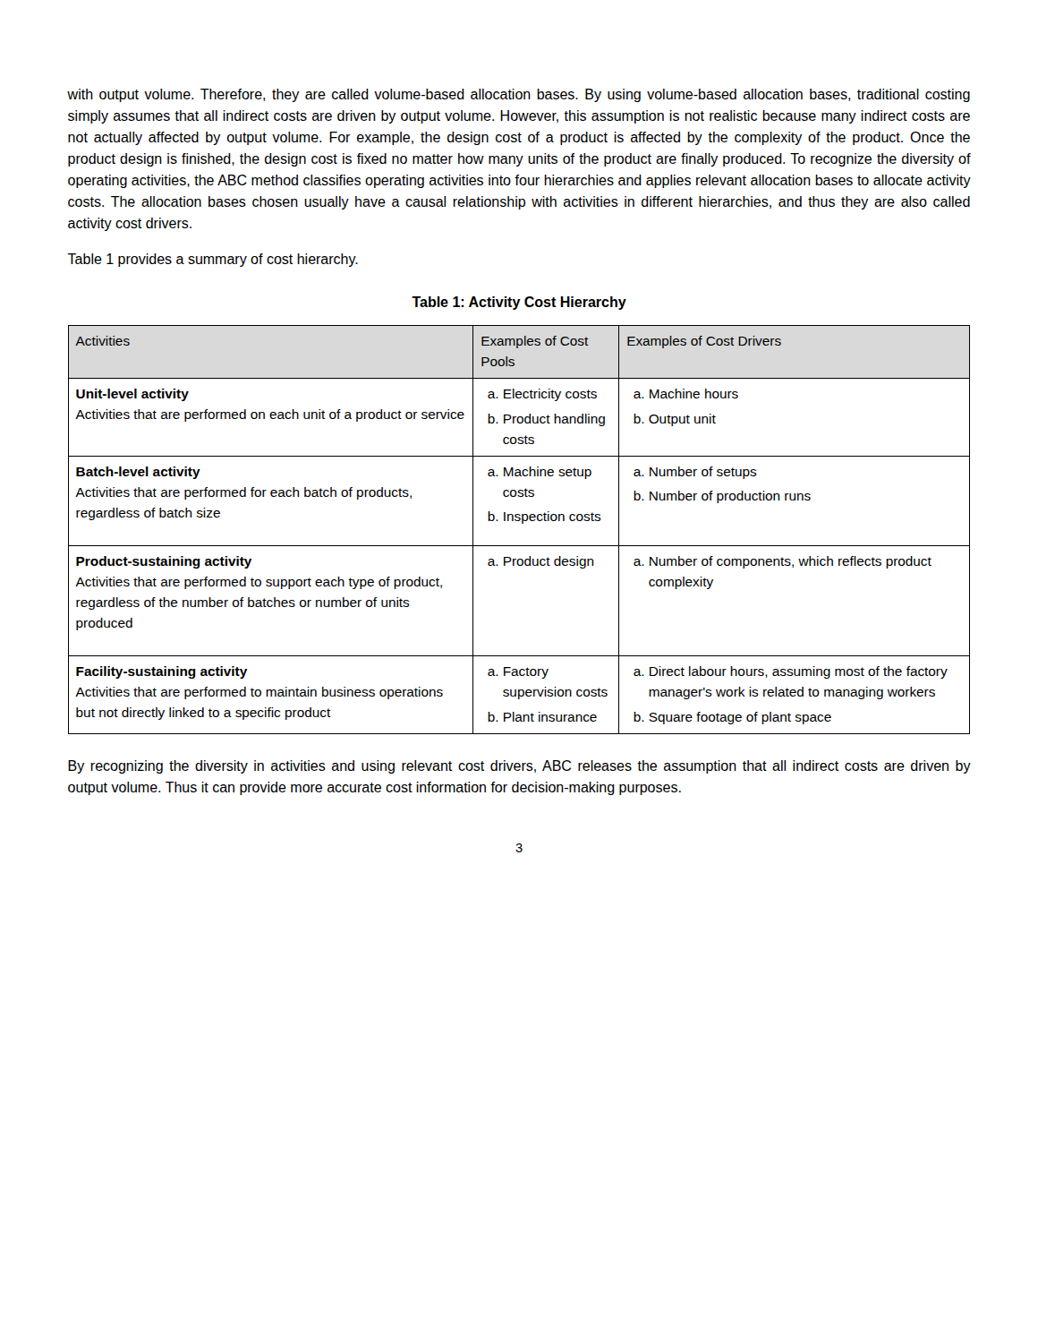with output volume. Therefore, they are called volume-based allocation bases. By using volume-based allocation bases, traditional costing simply assumes that all indirect costs are driven by output volume. However, this assumption is not realistic because many indirect costs are not actually affected by output volume. For example, the design cost of a product is affected by the complexity of the product. Once the product design is finished, the design cost is fixed no matter how many units of the product are finally produced. To recognize the diversity of operating activities, the ABC method classifies operating activities into four hierarchies and applies relevant allocation bases to allocate activity costs. The allocation bases chosen usually have a causal relationship with activities in different hierarchies, and thus they are also called activity cost drivers.
Table 1 provides a summary of cost hierarchy.
Table 1: Activity Cost Hierarchy
| Activities | Examples of Cost Pools | Examples of Cost Drivers |
| --- | --- | --- |
| Unit-level activity Activities that are performed on each unit of a product or service | Electricity costs Product handling costs | Machine hours Output unit |
| Batch-level activity Activities that are performed for each batch of products, regardless of batch size | Machine setup costs Inspection costs | Number of setups Number of production runs |
| Product-sustaining activity Activities that are performed to support each type of product, regardless of the number of batches or number of units produced | Product design | Number of components, which reflects product complexity |
| Facility-sustaining activity Activities that are performed to maintain business operations but not directly linked to a specific product | Factory supervision costs Plant insurance | Direct labour hours, assuming most of the factory manager's work is related to managing workers Square footage of plant space |
By recognizing the diversity in activities and using relevant cost drivers, ABC releases the assumption that all indirect costs are driven by output volume. Thus it can provide more accurate cost information for decision-making purposes.
3